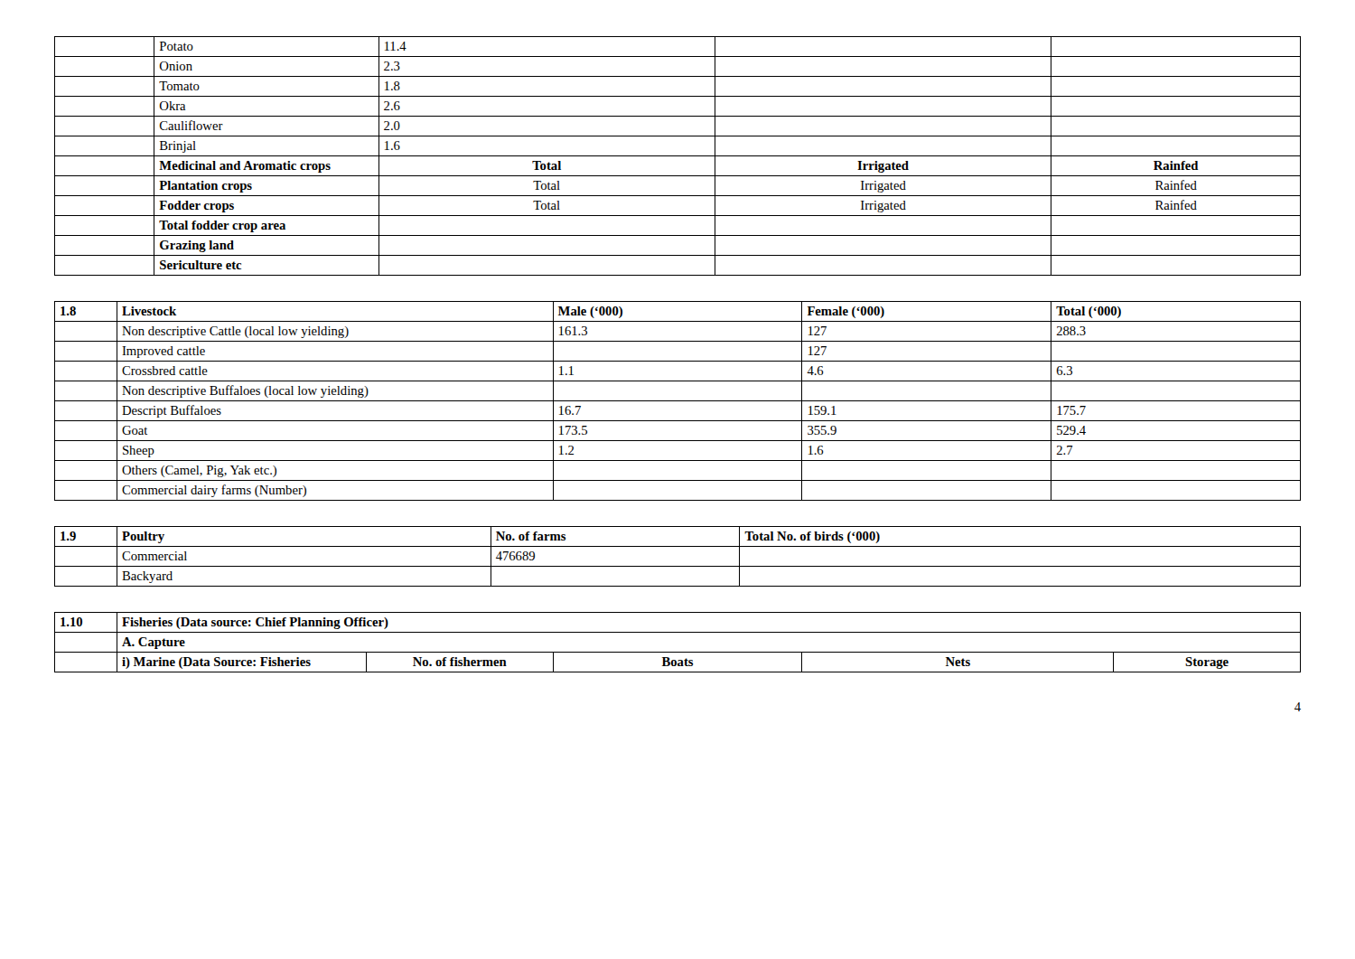| | Potato | 11.4 | | |
| | Onion | 2.3 | | |
| | Tomato | 1.8 | | |
| | Okra | 2.6 | | |
| | Cauliflower | 2.0 | | |
| | Brinjal | 1.6 | | |
| | Medicinal and Aromatic crops | Total | Irrigated | Rainfed |
| | Plantation crops | Total | Irrigated | Rainfed |
| | Fodder crops | Total | Irrigated | Rainfed |
| | Total fodder crop area | | | |
| | Grazing land | | | |
| | Sericulture etc | | | |
| 1.8 | Livestock | Male (‘000) | Female (‘000) | Total (‘000) |
| | Non descriptive Cattle (local low yielding) | 161.3 | 127 | 288.3 |
| | Improved cattle | | 127 | |
| | Crossbred cattle | 1.1 | 4.6 | 6.3 |
| | Non descriptive Buffaloes (local low yielding) | | | |
| | Descript Buffaloes | 16.7 | 159.1 | 175.7 |
| | Goat | 173.5 | 355.9 | 529.4 |
| | Sheep | 1.2 | 1.6 | 2.7 |
| | Others (Camel, Pig, Yak etc.) | | | |
| | Commercial dairy farms (Number) | | | |
| 1.9 | Poultry | No. of farms | Total No. of birds (‘000) |
| | Commercial | 476689 | |
| | Backyard | | |
| 1.10 | Fisheries (Data source: Chief Planning Officer) |
| | A. Capture |
| | i) Marine (Data Source: Fisheries | No. of fishermen | Boats | Nets | Storage |
4